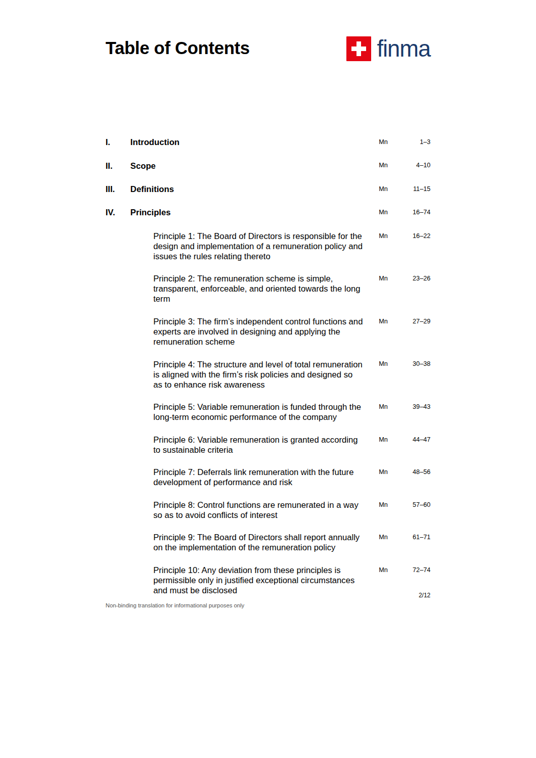Table of Contents
finma
| I. | Introduction | Mn | 1–3 |
| II. | Scope | Mn | 4–10 |
| III. | Definitions | Mn | 11–15 |
| IV. | Principles | Mn | 16–74 |
| | Principle 1: The Board of Directors is responsible for the design and implementation of a remuneration policy and issues the rules relating thereto | Mn | 16–22 |
| | Principle 2: The remuneration scheme is simple, transparent, enforceable, and oriented towards the long term | Mn | 23–26 |
| | Principle 3: The firm’s independent control functions and experts are involved in designing and applying the remuneration scheme | Mn | 27–29 |
| | Principle 4: The structure and level of total remuneration is aligned with the firm’s risk policies and designed so as to enhance risk awareness | Mn | 30–38 |
| | Principle 5: Variable remuneration is funded through the long-term economic performance of the company | Mn | 39–43 |
| | Principle 6: Variable remuneration is granted according to sustainable criteria | Mn | 44–47 |
| | Principle 7: Deferrals link remuneration with the future development of performance and risk | Mn | 48–56 |
| | Principle 8: Control functions are remunerated in a way so as to avoid conflicts of interest | Mn | 57–60 |
| | Principle 9: The Board of Directors shall report annually on the implementation of the remuneration policy | Mn | 61–71 |
| | Principle 10: Any deviation from these principles is permissible only in justified exceptional circumstances and must be disclosed | Mn | 72–74 |
2/12
Non-binding translation for informational purposes only